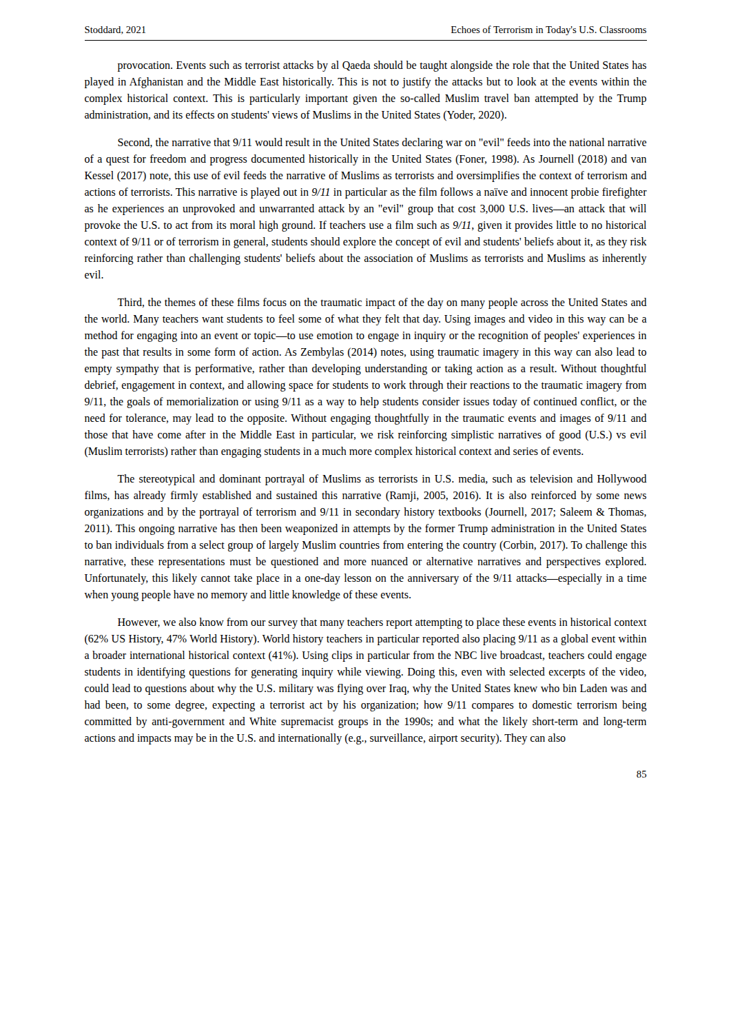Stoddard, 2021 Echoes of Terrorism in Today's U.S. Classrooms
provocation. Events such as terrorist attacks by al Qaeda should be taught alongside the role that the United States has played in Afghanistan and the Middle East historically. This is not to justify the attacks but to look at the events within the complex historical context. This is particularly important given the so-called Muslim travel ban attempted by the Trump administration, and its effects on students' views of Muslims in the United States (Yoder, 2020).
Second, the narrative that 9/11 would result in the United States declaring war on "evil" feeds into the national narrative of a quest for freedom and progress documented historically in the United States (Foner, 1998). As Journell (2018) and van Kessel (2017) note, this use of evil feeds the narrative of Muslims as terrorists and oversimplifies the context of terrorism and actions of terrorists. This narrative is played out in 9/11 in particular as the film follows a naïve and innocent probie firefighter as he experiences an unprovoked and unwarranted attack by an "evil" group that cost 3,000 U.S. lives—an attack that will provoke the U.S. to act from its moral high ground. If teachers use a film such as 9/11, given it provides little to no historical context of 9/11 or of terrorism in general, students should explore the concept of evil and students' beliefs about it, as they risk reinforcing rather than challenging students' beliefs about the association of Muslims as terrorists and Muslims as inherently evil.
Third, the themes of these films focus on the traumatic impact of the day on many people across the United States and the world. Many teachers want students to feel some of what they felt that day. Using images and video in this way can be a method for engaging into an event or topic—to use emotion to engage in inquiry or the recognition of peoples' experiences in the past that results in some form of action. As Zembylas (2014) notes, using traumatic imagery in this way can also lead to empty sympathy that is performative, rather than developing understanding or taking action as a result. Without thoughtful debrief, engagement in context, and allowing space for students to work through their reactions to the traumatic imagery from 9/11, the goals of memorialization or using 9/11 as a way to help students consider issues today of continued conflict, or the need for tolerance, may lead to the opposite. Without engaging thoughtfully in the traumatic events and images of 9/11 and those that have come after in the Middle East in particular, we risk reinforcing simplistic narratives of good (U.S.) vs evil (Muslim terrorists) rather than engaging students in a much more complex historical context and series of events.
The stereotypical and dominant portrayal of Muslims as terrorists in U.S. media, such as television and Hollywood films, has already firmly established and sustained this narrative (Ramji, 2005, 2016). It is also reinforced by some news organizations and by the portrayal of terrorism and 9/11 in secondary history textbooks (Journell, 2017; Saleem & Thomas, 2011). This ongoing narrative has then been weaponized in attempts by the former Trump administration in the United States to ban individuals from a select group of largely Muslim countries from entering the country (Corbin, 2017). To challenge this narrative, these representations must be questioned and more nuanced or alternative narratives and perspectives explored. Unfortunately, this likely cannot take place in a one-day lesson on the anniversary of the 9/11 attacks—especially in a time when young people have no memory and little knowledge of these events.
However, we also know from our survey that many teachers report attempting to place these events in historical context (62% US History, 47% World History). World history teachers in particular reported also placing 9/11 as a global event within a broader international historical context (41%). Using clips in particular from the NBC live broadcast, teachers could engage students in identifying questions for generating inquiry while viewing. Doing this, even with selected excerpts of the video, could lead to questions about why the U.S. military was flying over Iraq, why the United States knew who bin Laden was and had been, to some degree, expecting a terrorist act by his organization; how 9/11 compares to domestic terrorism being committed by anti-government and White supremacist groups in the 1990s; and what the likely short-term and long-term actions and impacts may be in the U.S. and internationally (e.g., surveillance, airport security). They can also
85